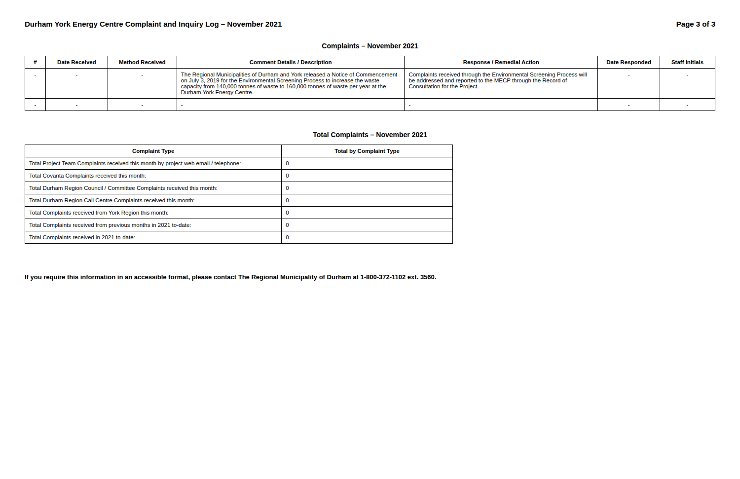Durham York Energy Centre Complaint and Inquiry Log – November 2021 Page 3 of 3
Complaints – November 2021
| # | Date Received | Method Received | Comment Details / Description | Response / Remedial Action | Date Responded | Staff Initials |
| --- | --- | --- | --- | --- | --- | --- |
| - | - | - | The Regional Municipalities of Durham and York released a Notice of Commencement on July 3, 2019 for the Environmental Screening Process to increase the waste capacity from 140,000 tonnes of waste to 160,000 tonnes of waste per year at the Durham York Energy Centre. | Complaints received through the Environmental Screening Process will be addressed and reported to the MECP through the Record of Consultation for the Project. | - | - |
| - | - | - | - | - | - | - |
Total Complaints – November 2021
| Complaint Type | Total by Complaint Type |
| --- | --- |
| Total Project Team Complaints received this month by project web email / telephone: | 0 |
| Total Covanta Complaints received this month: | 0 |
| Total Durham Region Council / Committee Complaints received this month: | 0 |
| Total Durham Region Call Centre Complaints received this month: | 0 |
| Total Complaints received from York Region this month: | 0 |
| Total Complaints received from previous months in 2021 to-date: | 0 |
| Total Complaints received in 2021 to-date: | 0 |
If you require this information in an accessible format, please contact The Regional Municipality of Durham at 1-800-372-1102 ext. 3560.